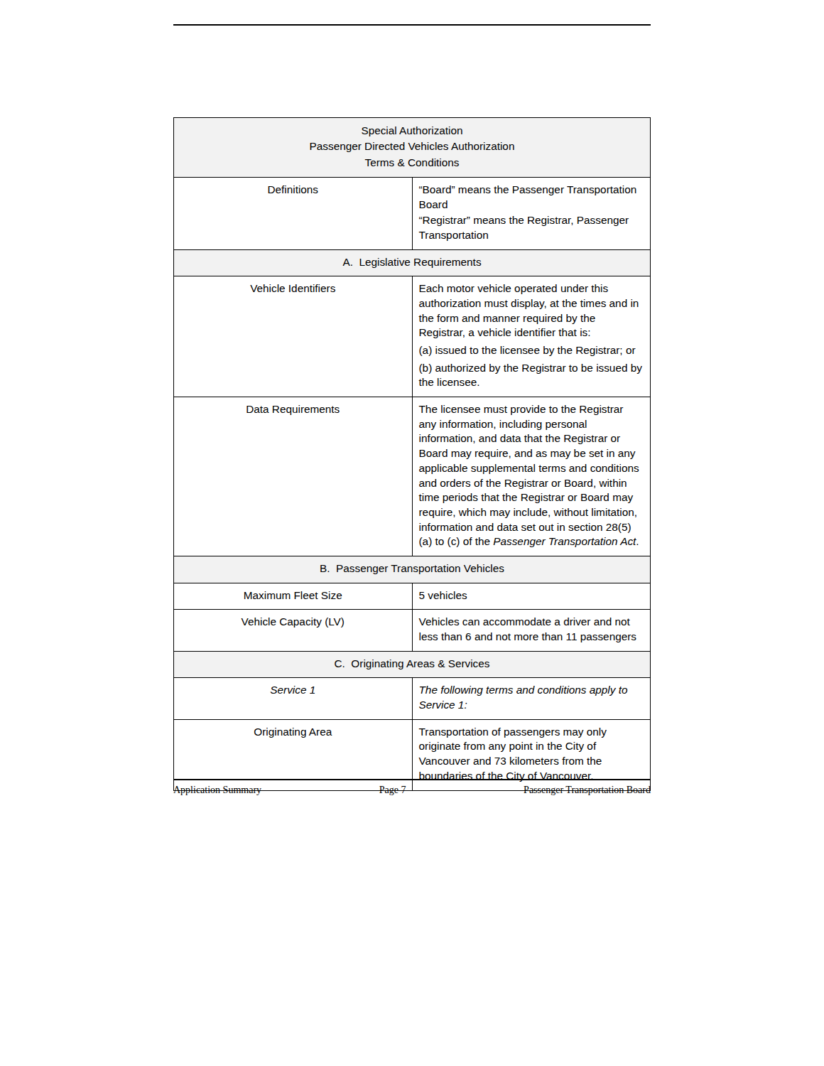| Special Authorization Passenger Directed Vehicles Authorization Terms & Conditions |
| Definitions | “Board” means the Passenger Transportation Board “Registrar” means the Registrar, Passenger Transportation |
| A. Legislative Requirements |
| Vehicle Identifiers | Each motor vehicle operated under this authorization must display, at the times and in the form and manner required by the Registrar, a vehicle identifier that is: (a) issued to the licensee by the Registrar; or (b) authorized by the Registrar to be issued by the licensee. |
| Data Requirements | The licensee must provide to the Registrar any information, including personal information, and data that the Registrar or Board may require, and as may be set in any applicable supplemental terms and conditions and orders of the Registrar or Board, within time periods that the Registrar or Board may require, which may include, without limitation, information and data set out in section 28(5)(a) to (c) of the Passenger Transportation Act . |
| B. Passenger Transportation Vehicles |
| Maximum Fleet Size | 5 vehicles |
| Vehicle Capacity (LV) | Vehicles can accommodate a driver and not less than 6 and not more than 11 passengers |
| C. Originating Areas & Services |
| Service 1 | The following terms and conditions apply to Service 1: |
| Originating Area | Transportation of passengers may only originate from any point in the City of Vancouver and 73 kilometers from the boundaries of the City of Vancouver. |
Application Summary
Page 7
Passenger Transportation Board